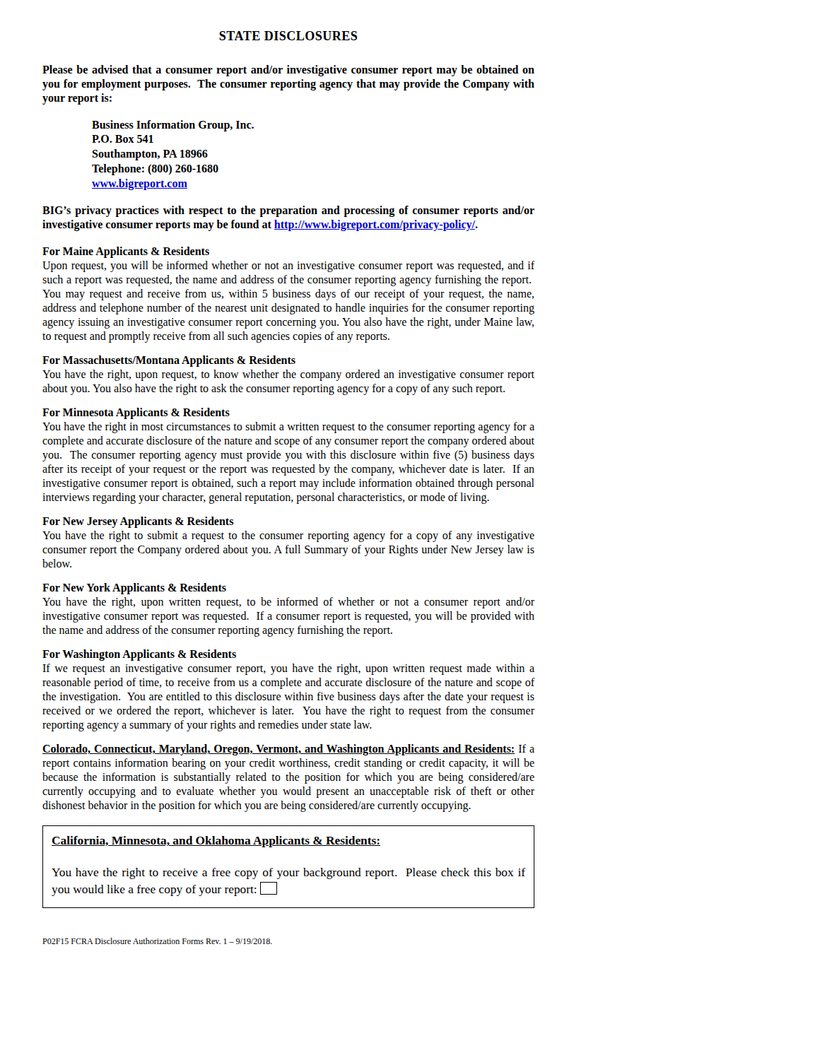STATE DISCLOSURES
Please be advised that a consumer report and/or investigative consumer report may be obtained on you for employment purposes. The consumer reporting agency that may provide the Company with your report is:
Business Information Group, Inc.
P.O. Box 541
Southampton, PA 18966
Telephone: (800) 260-1680
www.bigreport.com
BIG’s privacy practices with respect to the preparation and processing of consumer reports and/or investigative consumer reports may be found at http://www.bigreport.com/privacy-policy/.
For Maine Applicants & Residents
Upon request, you will be informed whether or not an investigative consumer report was requested, and if such a report was requested, the name and address of the consumer reporting agency furnishing the report. You may request and receive from us, within 5 business days of our receipt of your request, the name, address and telephone number of the nearest unit designated to handle inquiries for the consumer reporting agency issuing an investigative consumer report concerning you. You also have the right, under Maine law, to request and promptly receive from all such agencies copies of any reports.
For Massachusetts/Montana Applicants & Residents
You have the right, upon request, to know whether the company ordered an investigative consumer report about you. You also have the right to ask the consumer reporting agency for a copy of any such report.
For Minnesota Applicants & Residents
You have the right in most circumstances to submit a written request to the consumer reporting agency for a complete and accurate disclosure of the nature and scope of any consumer report the company ordered about you. The consumer reporting agency must provide you with this disclosure within five (5) business days after its receipt of your request or the report was requested by the company, whichever date is later. If an investigative consumer report is obtained, such a report may include information obtained through personal interviews regarding your character, general reputation, personal characteristics, or mode of living.
For New Jersey Applicants & Residents
You have the right to submit a request to the consumer reporting agency for a copy of any investigative consumer report the Company ordered about you. A full Summary of your Rights under New Jersey law is below.
For New York Applicants & Residents
You have the right, upon written request, to be informed of whether or not a consumer report and/or investigative consumer report was requested. If a consumer report is requested, you will be provided with the name and address of the consumer reporting agency furnishing the report.
For Washington Applicants & Residents
If we request an investigative consumer report, you have the right, upon written request made within a reasonable period of time, to receive from us a complete and accurate disclosure of the nature and scope of the investigation. You are entitled to this disclosure within five business days after the date your request is received or we ordered the report, whichever is later. You have the right to request from the consumer reporting agency a summary of your rights and remedies under state law.
Colorado, Connecticut, Maryland, Oregon, Vermont, and Washington Applicants and Residents: If a report contains information bearing on your credit worthiness, credit standing or credit capacity, it will be because the information is substantially related to the position for which you are being considered/are currently occupying and to evaluate whether you would present an unacceptable risk of theft or other dishonest behavior in the position for which you are being considered/are currently occupying.
California, Minnesota, and Oklahoma Applicants & Residents:
You have the right to receive a free copy of your background report. Please check this box if you would like a free copy of your report:
P02F15 FCRA Disclosure Authorization Forms Rev. 1 – 9/19/2018.